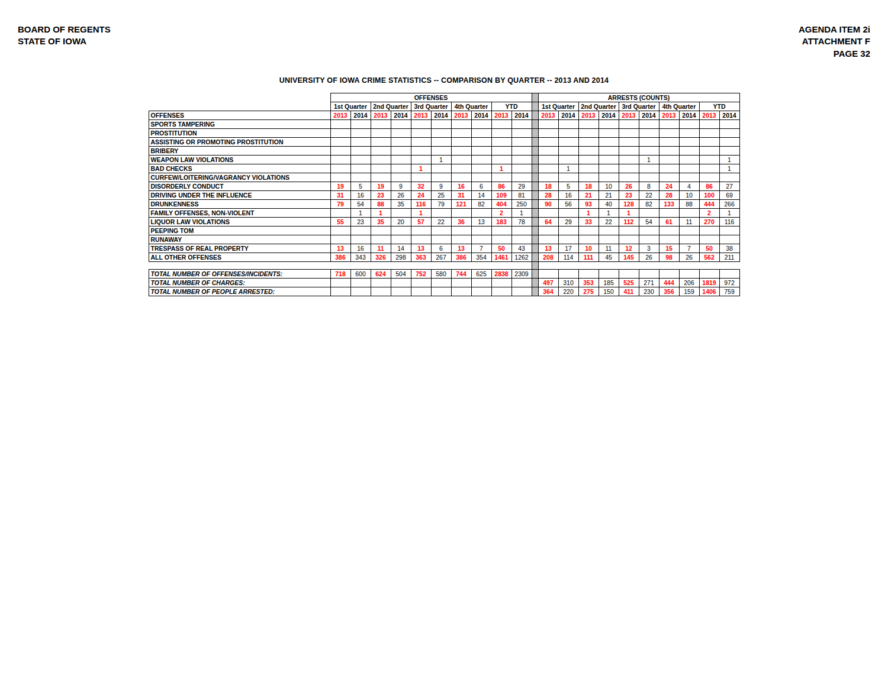BOARD OF REGENTS
STATE OF IOWA
AGENDA ITEM 2i
ATTACHMENT F
PAGE 32
UNIVERSITY OF IOWA CRIME STATISTICS -- COMPARISON BY QUARTER -- 2013 AND 2014
| | OFFENSES | | ARRESTS (COUNTS) |
| --- | --- | --- | --- |
| | 1st Quarter | 2nd Quarter | 3rd Quarter | 4th Quarter | YTD | | 1st Quarter | 2nd Quarter | 3rd Quarter | 4th Quarter | YTD |
| OFFENSES | 2013 | 2014 | 2013 | 2014 | 2013 | 2014 | 2013 | 2014 | 2013 | 2014 | | 2013 | 2014 | 2013 | 2014 | 2013 | 2014 | 2013 | 2014 | 2013 | 2014 |
| SPORTS TAMPERING | | | | | | | | | | | | | | | | | | | | | |
| PROSTITUTION | | | | | | | | | | | | | | | | | | | | | |
| ASSISTING OR PROMOTING PROSTITUTION | | | | | | | | | | | | | | | | | | | | | |
| BRIBERY | | | | | | | | | | | | | | | | | | | | | |
| WEAPON LAW VIOLATIONS | | | | | | 1 | | | | | | | | | | | 1 | | | | 1 |
| BAD CHECKS | | | | | 1 | | | | 1 | | | | 1 | | | | | | | | 1 |
| CURFEW/LOITERING/VAGRANCY VIOLATIONS | | | | | | | | | | | | | | | | | | | | | |
| DISORDERLY CONDUCT | 19 | 5 | 19 | 9 | 32 | 9 | 16 | 6 | 86 | 29 | | 18 | 5 | 18 | 10 | 26 | 8 | 24 | 4 | 86 | 27 |
| DRIVING UNDER THE INFLUENCE | 31 | 16 | 23 | 26 | 24 | 25 | 31 | 14 | 109 | 81 | | 28 | 16 | 21 | 21 | 23 | 22 | 28 | 10 | 100 | 69 |
| DRUNKENNESS | 79 | 54 | 88 | 35 | 116 | 79 | 121 | 82 | 404 | 250 | | 90 | 56 | 93 | 40 | 128 | 82 | 133 | 88 | 444 | 266 |
| FAMILY OFFENSES, NON-VIOLENT | | 1 | 1 | | 1 | | | | 2 | 1 | | | | 1 | 1 | 1 | | | | 2 | 1 |
| LIQUOR LAW VIOLATIONS | 55 | 23 | 35 | 20 | 57 | 22 | 36 | 13 | 183 | 78 | | 64 | 29 | 33 | 22 | 112 | 54 | 61 | 11 | 270 | 116 |
| PEEPING TOM | | | | | | | | | | | | | | | | | | | | | |
| RUNAWAY | | | | | | | | | | | | | | | | | | | | | |
| TRESPASS OF REAL PROPERTY | 13 | 16 | 11 | 14 | 13 | 6 | 13 | 7 | 50 | 43 | | 13 | 17 | 10 | 11 | 12 | 3 | 15 | 7 | 50 | 38 |
| ALL OTHER OFFENSES | 386 | 343 | 326 | 298 | 363 | 267 | 386 | 354 | 1461 | 1262 | | 208 | 114 | 111 | 45 | 145 | 26 | 98 | 26 | 562 | 211 |
| TOTAL NUMBER OF OFFENSES/INCIDENTS: | 718 | 600 | 624 | 504 | 752 | 580 | 744 | 625 | 2838 | 2309 | | | | | | | | | | | |
| TOTAL NUMBER OF CHARGES: | | | | | | | | | | | | 497 | 310 | 353 | 185 | 525 | 271 | 444 | 206 | 1819 | 972 |
| TOTAL NUMBER OF PEOPLE ARRESTED: | | | | | | | | | | | | 364 | 220 | 275 | 150 | 411 | 230 | 356 | 159 | 1406 | 759 |